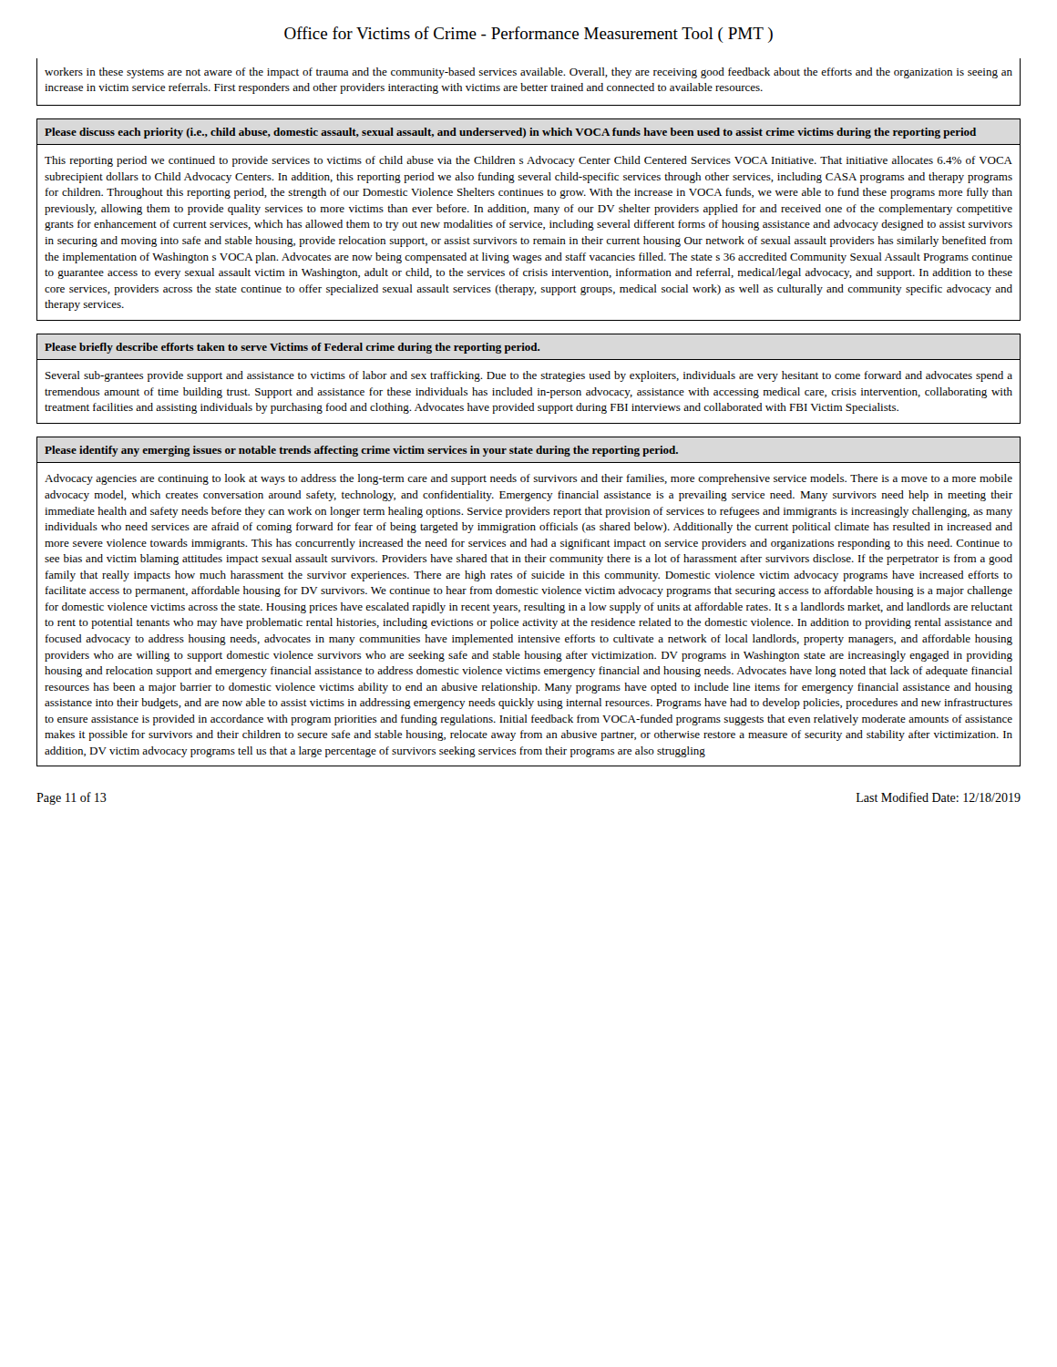Office for Victims of Crime - Performance Measurement Tool ( PMT )
workers in these systems are not aware of the impact of trauma and the community-based services available. Overall, they are receiving good feedback about the efforts and the organization is seeing an increase in victim service referrals. First responders and other providers interacting with victims are better trained and connected to available resources.
Please discuss each priority (i.e., child abuse, domestic assault, sexual assault, and underserved) in which VOCA funds have been used to assist crime victims during the reporting period
This reporting period we continued to provide services to victims of child abuse via the Children s Advocacy Center Child Centered Services VOCA Initiative. That initiative allocates 6.4% of VOCA subrecipient dollars to Child Advocacy Centers. In addition, this reporting period we also funding several child-specific services through other services, including CASA programs and therapy programs for children. Throughout this reporting period, the strength of our Domestic Violence Shelters continues to grow. With the increase in VOCA funds, we were able to fund these programs more fully than previously, allowing them to provide quality services to more victims than ever before. In addition, many of our DV shelter providers applied for and received one of the complementary competitive grants for enhancement of current services, which has allowed them to try out new modalities of service, including several different forms of housing assistance and advocacy designed to assist survivors in securing and moving into safe and stable housing, provide relocation support, or assist survivors to remain in their current housing Our network of sexual assault providers has similarly benefited from the implementation of Washington s VOCA plan. Advocates are now being compensated at living wages and staff vacancies filled. The state s 36 accredited Community Sexual Assault Programs continue to guarantee access to every sexual assault victim in Washington, adult or child, to the services of crisis intervention, information and referral, medical/legal advocacy, and support. In addition to these core services, providers across the state continue to offer specialized sexual assault services (therapy, support groups, medical social work) as well as culturally and community specific advocacy and therapy services.
Please briefly describe efforts taken to serve Victims of Federal crime during the reporting period.
Several sub-grantees provide support and assistance to victims of labor and sex trafficking. Due to the strategies used by exploiters, individuals are very hesitant to come forward and advocates spend a tremendous amount of time building trust. Support and assistance for these individuals has included in-person advocacy, assistance with accessing medical care, crisis intervention, collaborating with treatment facilities and assisting individuals by purchasing food and clothing. Advocates have provided support during FBI interviews and collaborated with FBI Victim Specialists.
Please identify any emerging issues or notable trends affecting crime victim services in your state during the reporting period.
Advocacy agencies are continuing to look at ways to address the long-term care and support needs of survivors and their families, more comprehensive service models. There is a move to a more mobile advocacy model, which creates conversation around safety, technology, and confidentiality. Emergency financial assistance is a prevailing service need. Many survivors need help in meeting their immediate health and safety needs before they can work on longer term healing options. Service providers report that provision of services to refugees and immigrants is increasingly challenging, as many individuals who need services are afraid of coming forward for fear of being targeted by immigration officials (as shared below). Additionally the current political climate has resulted in increased and more severe violence towards immigrants. This has concurrently increased the need for services and had a significant impact on service providers and organizations responding to this need. Continue to see bias and victim blaming attitudes impact sexual assault survivors. Providers have shared that in their community there is a lot of harassment after survivors disclose. If the perpetrator is from a good family that really impacts how much harassment the survivor experiences. There are high rates of suicide in this community. Domestic violence victim advocacy programs have increased efforts to facilitate access to permanent, affordable housing for DV survivors. We continue to hear from domestic violence victim advocacy programs that securing access to affordable housing is a major challenge for domestic violence victims across the state. Housing prices have escalated rapidly in recent years, resulting in a low supply of units at affordable rates. It s a landlords market, and landlords are reluctant to rent to potential tenants who may have problematic rental histories, including evictions or police activity at the residence related to the domestic violence. In addition to providing rental assistance and focused advocacy to address housing needs, advocates in many communities have implemented intensive efforts to cultivate a network of local landlords, property managers, and affordable housing providers who are willing to support domestic violence survivors who are seeking safe and stable housing after victimization. DV programs in Washington state are increasingly engaged in providing housing and relocation support and emergency financial assistance to address domestic violence victims emergency financial and housing needs. Advocates have long noted that lack of adequate financial resources has been a major barrier to domestic violence victims ability to end an abusive relationship. Many programs have opted to include line items for emergency financial assistance and housing assistance into their budgets, and are now able to assist victims in addressing emergency needs quickly using internal resources. Programs have had to develop policies, procedures and new infrastructures to ensure assistance is provided in accordance with program priorities and funding regulations. Initial feedback from VOCA-funded programs suggests that even relatively moderate amounts of assistance makes it possible for survivors and their children to secure safe and stable housing, relocate away from an abusive partner, or otherwise restore a measure of security and stability after victimization. In addition, DV victim advocacy programs tell us that a large percentage of survivors seeking services from their programs are also struggling
Page 11 of 13
Last Modified Date: 12/18/2019